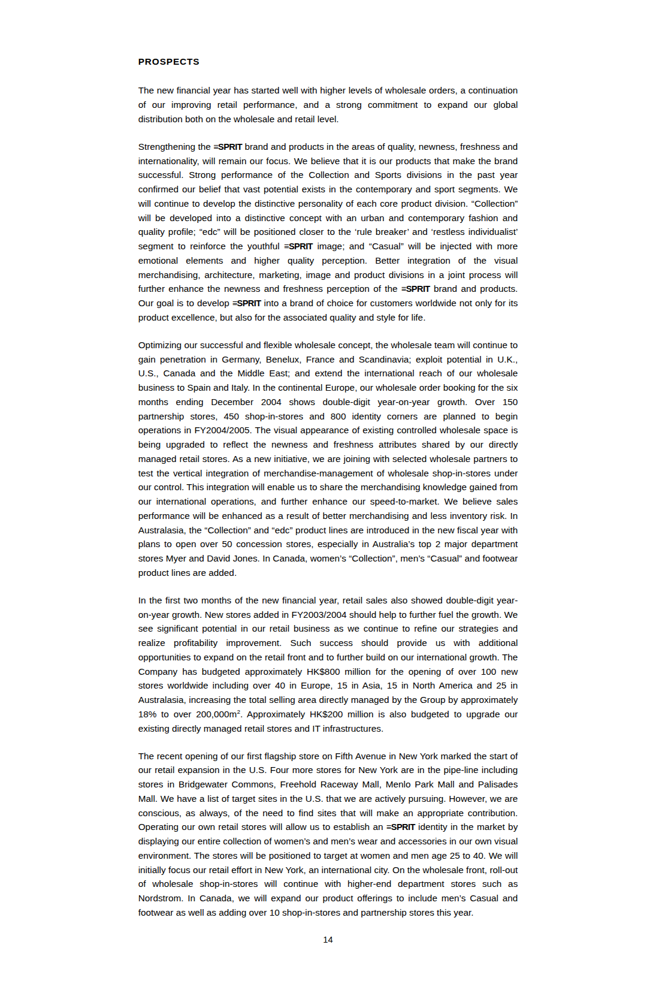PROSPECTS
The new financial year has started well with higher levels of wholesale orders, a continuation of our improving retail performance, and a strong commitment to expand our global distribution both on the wholesale and retail level.
Strengthening the ≡SPRIT brand and products in the areas of quality, newness, freshness and internationality, will remain our focus. We believe that it is our products that make the brand successful. Strong performance of the Collection and Sports divisions in the past year confirmed our belief that vast potential exists in the contemporary and sport segments. We will continue to develop the distinctive personality of each core product division. “Collection” will be developed into a distinctive concept with an urban and contemporary fashion and quality profile; “edc” will be positioned closer to the ‘rule breaker’ and ‘restless individualist’ segment to reinforce the youthful ≡SPRIT image; and “Casual” will be injected with more emotional elements and higher quality perception. Better integration of the visual merchandising, architecture, marketing, image and product divisions in a joint process will further enhance the newness and freshness perception of the ≡SPRIT brand and products. Our goal is to develop ≡SPRIT into a brand of choice for customers worldwide not only for its product excellence, but also for the associated quality and style for life.
Optimizing our successful and flexible wholesale concept, the wholesale team will continue to gain penetration in Germany, Benelux, France and Scandinavia; exploit potential in U.K., U.S., Canada and the Middle East; and extend the international reach of our wholesale business to Spain and Italy. In the continental Europe, our wholesale order booking for the six months ending December 2004 shows double-digit year-on-year growth. Over 150 partnership stores, 450 shop-in-stores and 800 identity corners are planned to begin operations in FY2004/2005. The visual appearance of existing controlled wholesale space is being upgraded to reflect the newness and freshness attributes shared by our directly managed retail stores. As a new initiative, we are joining with selected wholesale partners to test the vertical integration of merchandise-management of wholesale shop-in-stores under our control. This integration will enable us to share the merchandising knowledge gained from our international operations, and further enhance our speed-to-market. We believe sales performance will be enhanced as a result of better merchandising and less inventory risk. In Australasia, the “Collection” and “edc” product lines are introduced in the new fiscal year with plans to open over 50 concession stores, especially in Australia’s top 2 major department stores Myer and David Jones. In Canada, women’s “Collection”, men’s “Casual” and footwear product lines are added.
In the first two months of the new financial year, retail sales also showed double-digit year-on-year growth. New stores added in FY2003/2004 should help to further fuel the growth. We see significant potential in our retail business as we continue to refine our strategies and realize profitability improvement. Such success should provide us with additional opportunities to expand on the retail front and to further build on our international growth. The Company has budgeted approximately HK$800 million for the opening of over 100 new stores worldwide including over 40 in Europe, 15 in Asia, 15 in North America and 25 in Australasia, increasing the total selling area directly managed by the Group by approximately 18% to over 200,000m2. Approximately HK$200 million is also budgeted to upgrade our existing directly managed retail stores and IT infrastructures.
The recent opening of our first flagship store on Fifth Avenue in New York marked the start of our retail expansion in the U.S. Four more stores for New York are in the pipe-line including stores in Bridgewater Commons, Freehold Raceway Mall, Menlo Park Mall and Palisades Mall. We have a list of target sites in the U.S. that we are actively pursuing. However, we are conscious, as always, of the need to find sites that will make an appropriate contribution. Operating our own retail stores will allow us to establish an ≡SPRIT identity in the market by displaying our entire collection of women’s and men’s wear and accessories in our own visual environment. The stores will be positioned to target at women and men age 25 to 40. We will initially focus our retail effort in New York, an international city. On the wholesale front, roll-out of wholesale shop-in-stores will continue with higher-end department stores such as Nordstrom. In Canada, we will expand our product offerings to include men’s Casual and footwear as well as adding over 10 shop-in-stores and partnership stores this year.
14